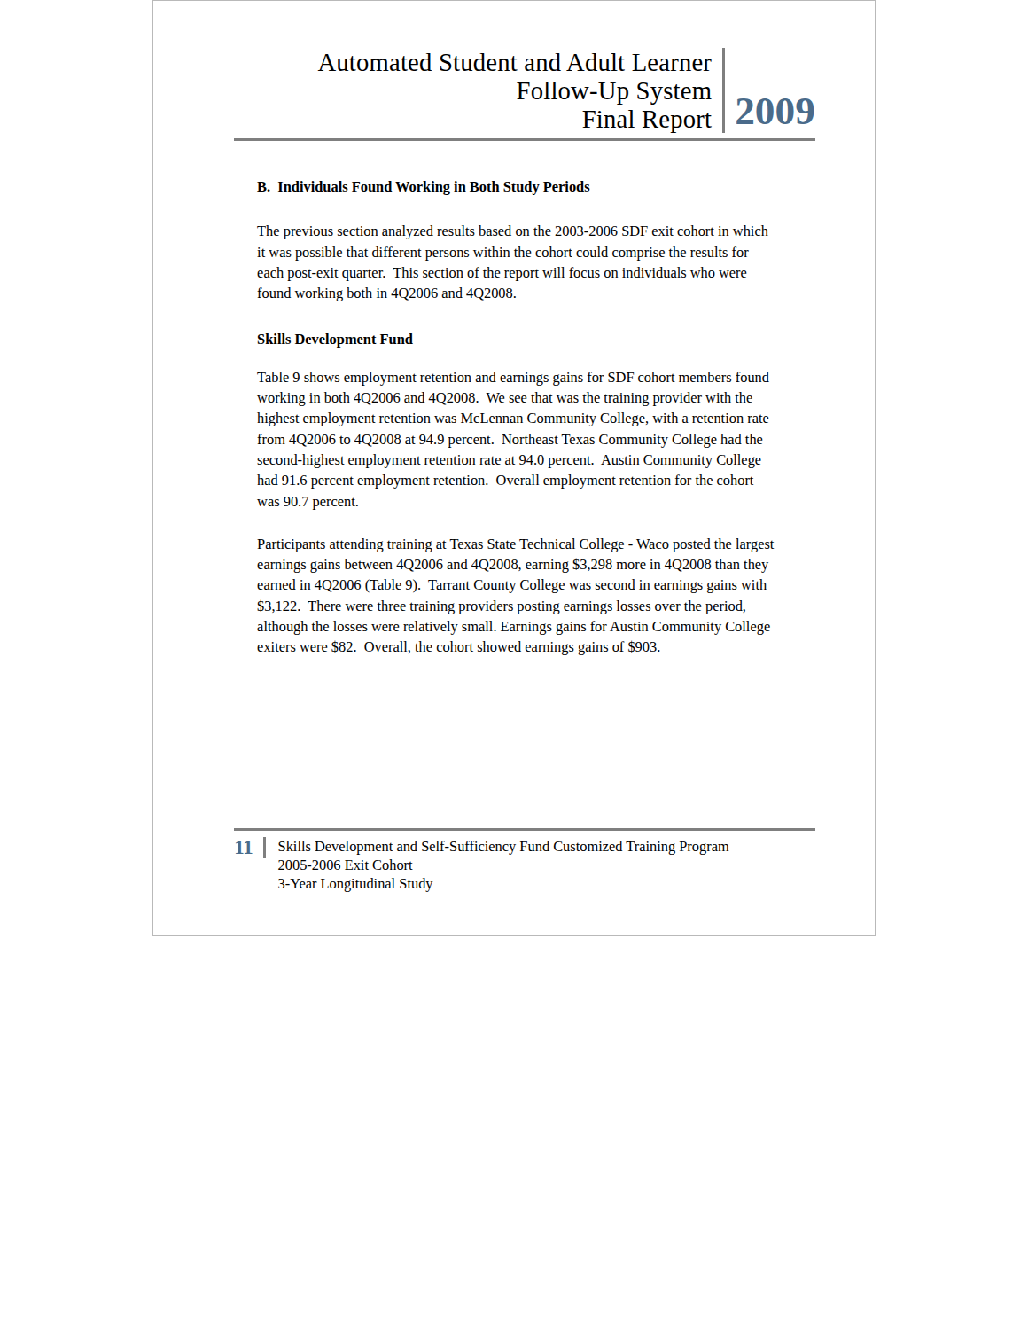Automated Student and Adult Learner Follow-Up System
Final Report
2009
B. Individuals Found Working in Both Study Periods
The previous section analyzed results based on the 2003-2006 SDF exit cohort in which it was possible that different persons within the cohort could comprise the results for each post-exit quarter. This section of the report will focus on individuals who were found working both in 4Q2006 and 4Q2008.
Skills Development Fund
Table 9 shows employment retention and earnings gains for SDF cohort members found working in both 4Q2006 and 4Q2008. We see that was the training provider with the highest employment retention was McLennan Community College, with a retention rate from 4Q2006 to 4Q2008 at 94.9 percent. Northeast Texas Community College had the second-highest employment retention rate at 94.0 percent. Austin Community College had 91.6 percent employment retention. Overall employment retention for the cohort was 90.7 percent.
Participants attending training at Texas State Technical College - Waco posted the largest earnings gains between 4Q2006 and 4Q2008, earning $3,298 more in 4Q2008 than they earned in 4Q2006 (Table 9). Tarrant County College was second in earnings gains with $3,122. There were three training providers posting earnings losses over the period, although the losses were relatively small. Earnings gains for Austin Community College exiters were $82. Overall, the cohort showed earnings gains of $903.
11
Skills Development and Self-Sufficiency Fund Customized Training Program
2005-2006 Exit Cohort
3-Year Longitudinal Study